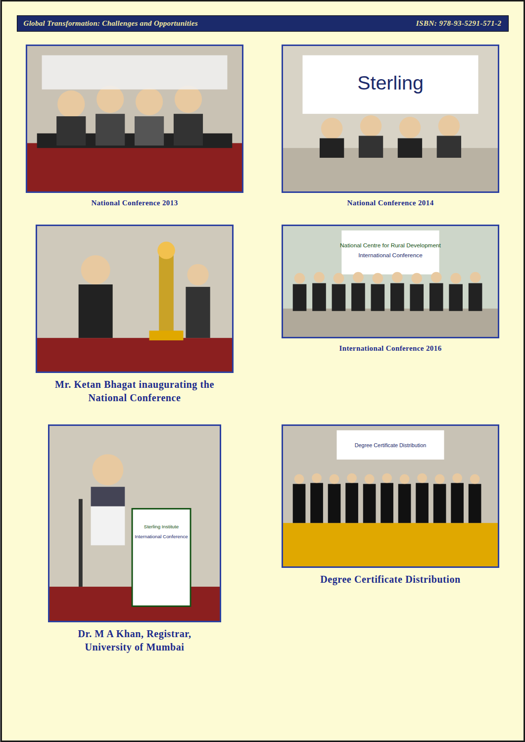Global Transformation: Challenges and Opportunities ISBN: 978-93-5291-571-2
National Conference 2013
National Conference 2014
Mr. Ketan Bhagat inaugurating the
National Conference
International Conference 2016
Dr. M A Khan, Registrar,
University of Mumbai
Degree Certificate Distribution